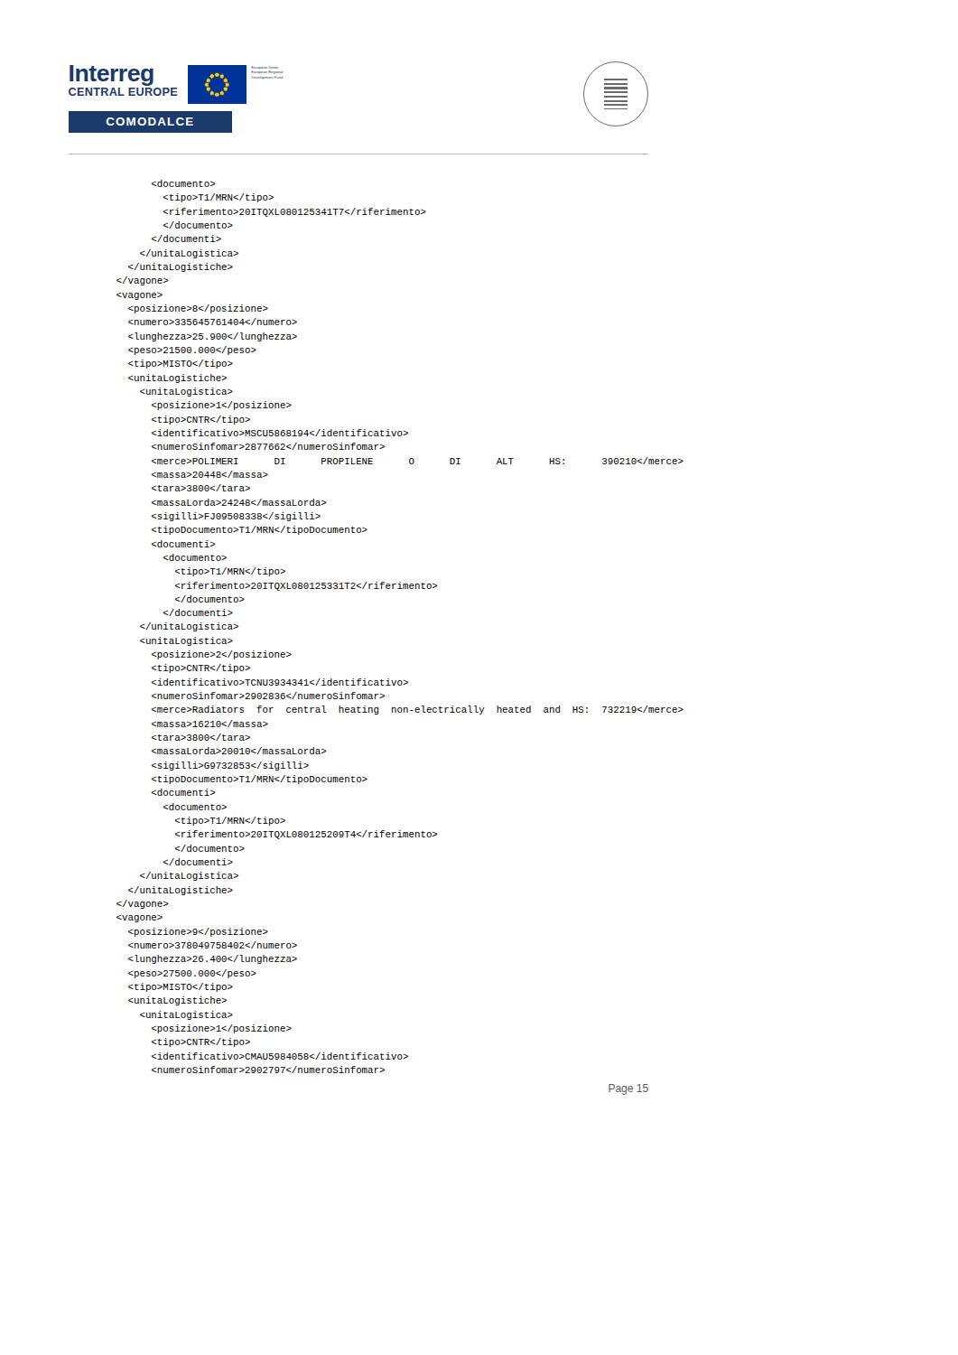Interreg
CENTRAL EUROPE
European Union
European Regional
Development Fund
COMODALCE
      <documento>
        <tipo>T1/MRN</tipo>
        <riferimento>20ITQXL080125341T7</riferimento>
        </documento>
      </documenti>
    </unitaLogistica>
  </unitaLogistiche>
</vagone>
<vagone>
  <posizione>8</posizione>
  <numero>335645761404</numero>
  <lunghezza>25.900</lunghezza>
  <peso>21500.000</peso>
  <tipo>MISTO</tipo>
  <unitaLogistiche>
    <unitaLogistica>
      <posizione>1</posizione>
      <tipo>CNTR</tipo>
      <identificativo>MSCU5868194</identificativo>
      <numeroSinfomar>2877662</numeroSinfomar>
      <merce>POLIMERI      DI      PROPILENE      O      DI      ALT      HS:      390210</merce>
      <massa>20448</massa>
      <tara>3800</tara>
      <massaLorda>24248</massaLorda>
      <sigilli>FJ09508338</sigilli>
      <tipoDocumento>T1/MRN</tipoDocumento>
      <documenti>
        <documento>
          <tipo>T1/MRN</tipo>
          <riferimento>20ITQXL080125331T2</riferimento>
          </documento>
        </documenti>
    </unitaLogistica>
    <unitaLogistica>
      <posizione>2</posizione>
      <tipo>CNTR</tipo>
      <identificativo>TCNU3934341</identificativo>
      <numeroSinfomar>2902836</numeroSinfomar>
      <merce>Radiators  for  central  heating  non-electrically  heated  and  HS:  732219</merce>
      <massa>16210</massa>
      <tara>3800</tara>
      <massaLorda>20010</massaLorda>
      <sigilli>G9732853</sigilli>
      <tipoDocumento>T1/MRN</tipoDocumento>
      <documenti>
        <documento>
          <tipo>T1/MRN</tipo>
          <riferimento>20ITQXL080125209T4</riferimento>
          </documento>
        </documenti>
    </unitaLogistica>
  </unitaLogistiche>
</vagone>
<vagone>
  <posizione>9</posizione>
  <numero>378049758402</numero>
  <lunghezza>26.400</lunghezza>
  <peso>27500.000</peso>
  <tipo>MISTO</tipo>
  <unitaLogistiche>
    <unitaLogistica>
      <posizione>1</posizione>
      <tipo>CNTR</tipo>
      <identificativo>CMAU5984058</identificativo>
      <numeroSinfomar>2902797</numeroSinfomar>
Page 15